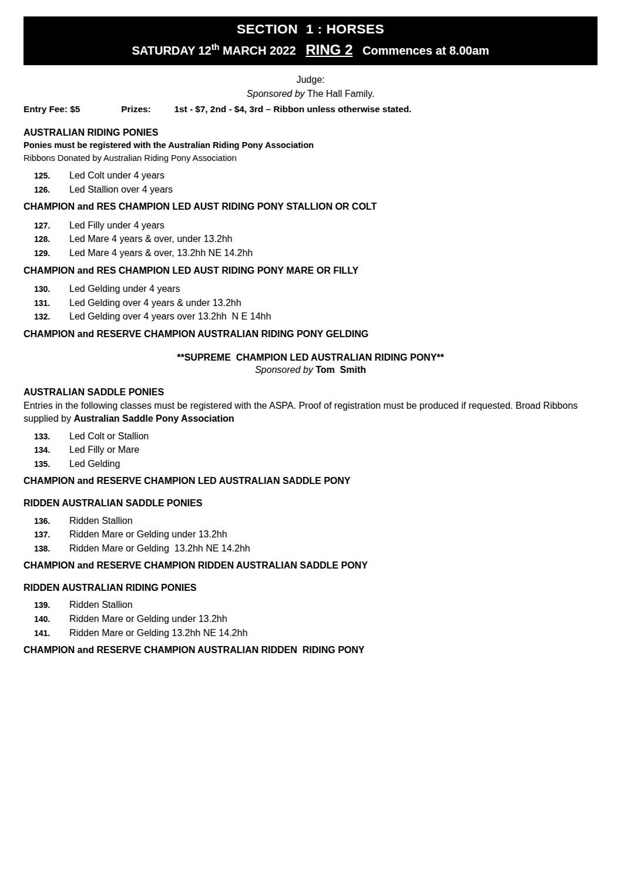SECTION 1 : HORSES
SATURDAY 12th MARCH 2022 RING 2 Commences at 8.00am
Judge:
Sponsored by The Hall Family.
Entry Fee: $5 Prizes: 1st - $7, 2nd - $4, 3rd – Ribbon unless otherwise stated.
AUSTRALIAN RIDING PONIES
Ponies must be registered with the Australian Riding Pony Association
Ribbons Donated by Australian Riding Pony Association
125. Led Colt under 4 years
126. Led Stallion over 4 years
CHAMPION and RES CHAMPION LED AUST RIDING PONY STALLION OR COLT
127. Led Filly under 4 years
128. Led Mare 4 years & over, under 13.2hh
129. Led Mare 4 years & over, 13.2hh NE 14.2hh
CHAMPION and RES CHAMPION LED AUST RIDING PONY MARE OR FILLY
130. Led Gelding under 4 years
131. Led Gelding over 4 years & under 13.2hh
132. Led Gelding over 4 years over 13.2hh N E 14hh
CHAMPION and RESERVE CHAMPION AUSTRALIAN RIDING PONY GELDING
**SUPREME CHAMPION LED AUSTRALIAN RIDING PONY**
Sponsored by Tom Smith
AUSTRALIAN SADDLE PONIES
Entries in the following classes must be registered with the ASPA. Proof of registration must be produced if requested. Broad Ribbons supplied by Australian Saddle Pony Association
133. Led Colt or Stallion
134. Led Filly or Mare
135. Led Gelding
CHAMPION and RESERVE CHAMPION LED AUSTRALIAN SADDLE PONY
RIDDEN AUSTRALIAN SADDLE PONIES
136. Ridden Stallion
137. Ridden Mare or Gelding under 13.2hh
138. Ridden Mare or Gelding 13.2hh NE 14.2hh
CHAMPION and RESERVE CHAMPION RIDDEN AUSTRALIAN SADDLE PONY
RIDDEN AUSTRALIAN RIDING PONIES
139. Ridden Stallion
140. Ridden Mare or Gelding under 13.2hh
141. Ridden Mare or Gelding 13.2hh NE 14.2hh
CHAMPION and RESERVE CHAMPION AUSTRALIAN RIDDEN RIDING PONY